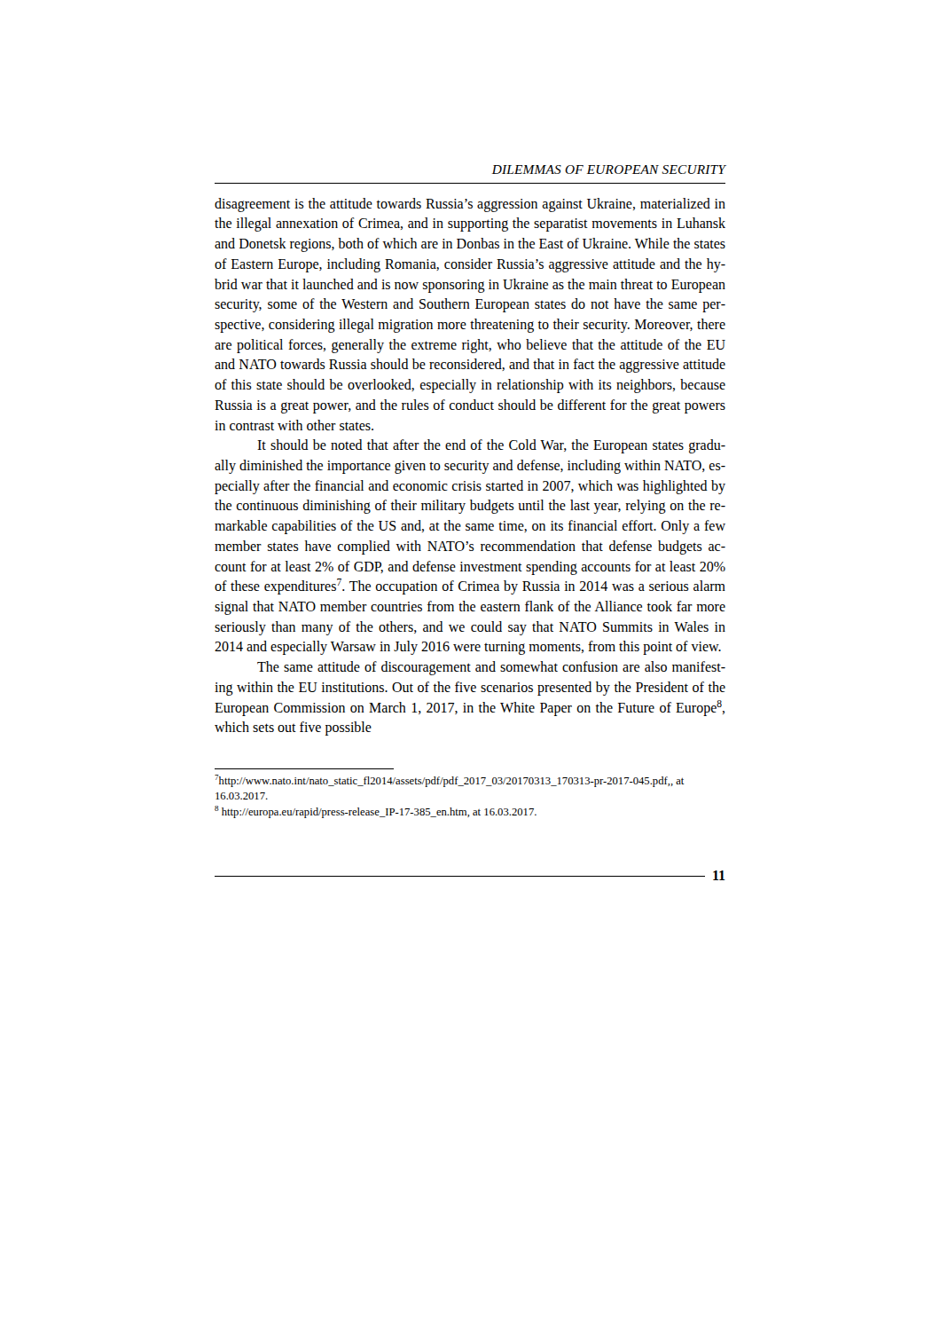DILEMMAS OF EUROPEAN SECURITY
disagreement is the attitude towards Russia’s aggression against Ukraine, materialized in the illegal annexation of Crimea, and in supporting the separatist movements in Luhansk and Donetsk regions, both of which are in Donbas in the East of Ukraine. While the states of Eastern Europe, including Romania, consider Russia’s aggressive attitude and the hybrid war that it launched and is now sponsoring in Ukraine as the main threat to European security, some of the Western and Southern European states do not have the same perspective, considering illegal migration more threatening to their security. Moreover, there are political forces, generally the extreme right, who believe that the attitude of the EU and NATO towards Russia should be reconsidered, and that in fact the aggressive attitude of this state should be overlooked, especially in relationship with its neighbors, because Russia is a great power, and the rules of conduct should be different for the great powers in contrast with other states.
It should be noted that after the end of the Cold War, the European states gradually diminished the importance given to security and defense, including within NATO, especially after the financial and economic crisis started in 2007, which was highlighted by the continuous diminishing of their military budgets until the last year, relying on the remarkable capabilities of the US and, at the same time, on its financial effort. Only a few member states have complied with NATO’s recommendation that defense budgets account for at least 2% of GDP, and defense investment spending accounts for at least 20% of these expenditures7. The occupation of Crimea by Russia in 2014 was a serious alarm signal that NATO member countries from the eastern flank of the Alliance took far more seriously than many of the others, and we could say that NATO Summits in Wales in 2014 and especially Warsaw in July 2016 were turning moments, from this point of view.
The same attitude of discouragement and somewhat confusion are also manifesting within the EU institutions. Out of the five scenarios presented by the President of the European Commission on March 1, 2017, in the White Paper on the Future of Europe8, which sets out five possible
7http://www.nato.int/nato_static_fl2014/assets/pdf/pdf_2017_03/20170313_170313-pr-2017-045.pdf,, at 16.03.2017.
8 http://europa.eu/rapid/press-release_IP-17-385_en.htm, at 16.03.2017.
11